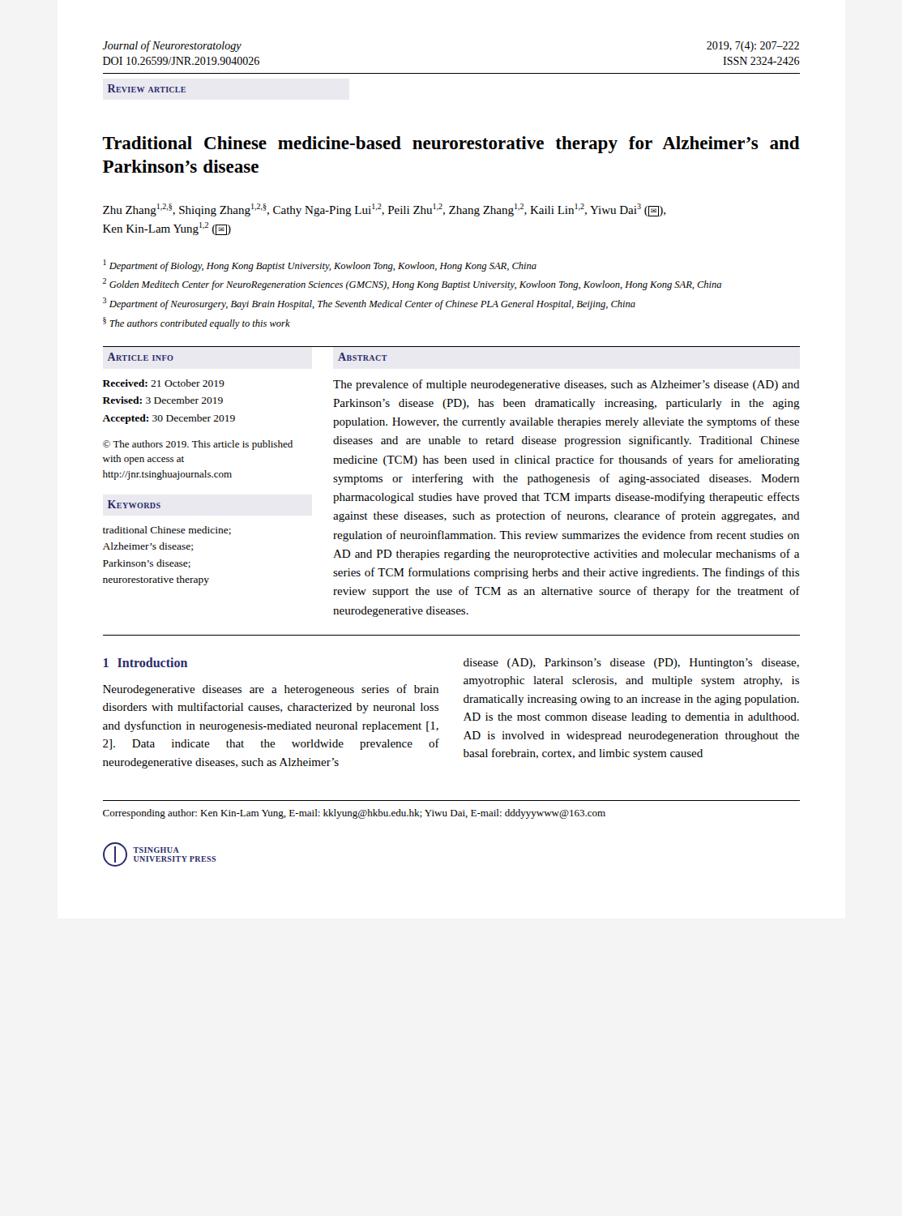Journal of Neurorestoratology
DOI 10.26599/JNR.2019.9040026
2019, 7(4): 207–222
ISSN 2324-2426
Review article
Traditional Chinese medicine-based neurorestorative therapy for Alzheimer’s and Parkinson’s disease
Zhu Zhang1,2,§, Shiqing Zhang1,2,§, Cathy Nga-Ping Lui1,2, Peili Zhu1,2, Zhang Zhang1,2, Kaili Lin1,2, Yiwu Dai3 (✉),
Ken Kin-Lam Yung1,2 (✉)
1 Department of Biology, Hong Kong Baptist University, Kowloon Tong, Kowloon, Hong Kong SAR, China
2 Golden Meditech Center for NeuroRegeneration Sciences (GMCNS), Hong Kong Baptist University, Kowloon Tong, Kowloon, Hong Kong SAR, China
3 Department of Neurosurgery, Bayi Brain Hospital, The Seventh Medical Center of Chinese PLA General Hospital, Beijing, China
§ The authors contributed equally to this work
Article info
Received: 21 October 2019
Revised: 3 December 2019
Accepted: 30 December 2019
© The authors 2019. This article is published with open access at http://jnr.tsinghuajournals.com
Keywords
traditional Chinese medicine;
Alzheimer’s disease;
Parkinson’s disease;
neurorestorative therapy
Abstract
The prevalence of multiple neurodegenerative diseases, such as Alzheimer’s disease (AD) and Parkinson’s disease (PD), has been dramatically increasing, particularly in the aging population. However, the currently available therapies merely alleviate the symptoms of these diseases and are unable to retard disease progression significantly. Traditional Chinese medicine (TCM) has been used in clinical practice for thousands of years for ameliorating symptoms or interfering with the pathogenesis of aging-associated diseases. Modern pharmacological studies have proved that TCM imparts disease-modifying therapeutic effects against these diseases, such as protection of neurons, clearance of protein aggregates, and regulation of neuroinflammation. This review summarizes the evidence from recent studies on AD and PD therapies regarding the neuroprotective activities and molecular mechanisms of a series of TCM formulations comprising herbs and their active ingredients. The findings of this review support the use of TCM as an alternative source of therapy for the treatment of neurodegenerative diseases.
1 Introduction
Neurodegenerative diseases are a heterogeneous series of brain disorders with multifactorial causes, characterized by neuronal loss and dysfunction in neurogenesis-mediated neuronal replacement [1, 2]. Data indicate that the worldwide prevalence of neurodegenerative diseases, such as Alzheimer’s
disease (AD), Parkinson’s disease (PD), Huntington’s disease, amyotrophic lateral sclerosis, and multiple system atrophy, is dramatically increasing owing to an increase in the aging population. AD is the most common disease leading to dementia in adulthood. AD is involved in widespread neurodegeneration throughout the basal forebrain, cortex, and limbic system caused
Corresponding author: Ken Kin-Lam Yung, E-mail: kklyung@hkbu.edu.hk; Yiwu Dai, E-mail: dddyyywww@163.com
TSINGHUA
UNIVERSITY PRESS